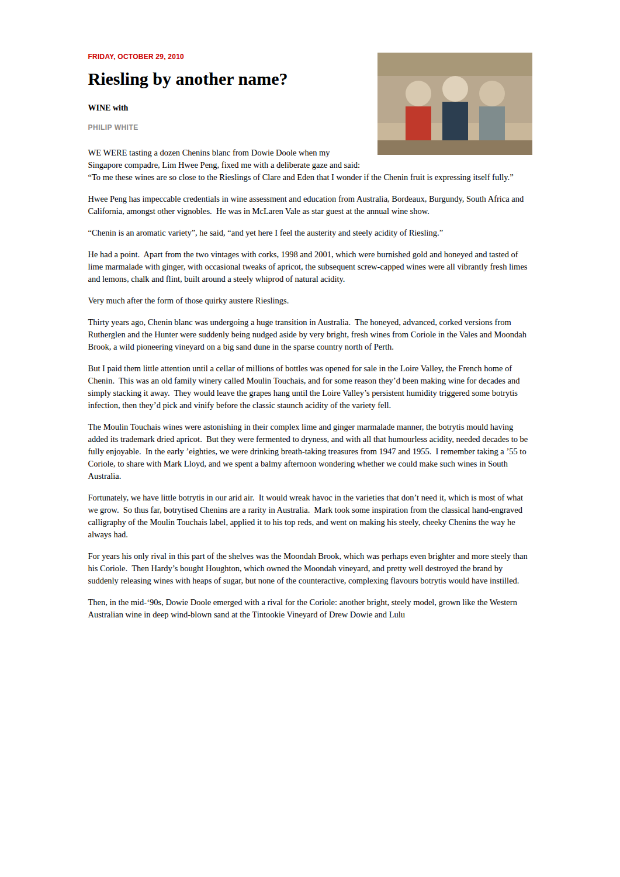FRIDAY, OCTOBER 29, 2010
Riesling by another name?
WINE with
PHILIP WHITE
WE WERE tasting a dozen Chenins blanc from Dowie Doole when my Singapore compadre, Lim Hwee Peng, fixed me with a deliberate gaze and said: “To me these wines are so close to the Rieslings of Clare and Eden that I wonder if the Chenin fruit is expressing itself fully.”
Hwee Peng has impeccable credentials in wine assessment and education from Australia, Bordeaux, Burgundy, South Africa and California, amongst other vignobles. He was in McLaren Vale as star guest at the annual wine show.
“Chenin is an aromatic variety”, he said, “and yet here I feel the austerity and steely acidity of Riesling.”
He had a point. Apart from the two vintages with corks, 1998 and 2001, which were burnished gold and honeyed and tasted of lime marmalade with ginger, with occasional tweaks of apricot, the subsequent screw-capped wines were all vibrantly fresh limes and lemons, chalk and flint, built around a steely whiprod of natural acidity.
Very much after the form of those quirky austere Rieslings.
Thirty years ago, Chenin blanc was undergoing a huge transition in Australia. The honeyed, advanced, corked versions from Rutherglen and the Hunter were suddenly being nudged aside by very bright, fresh wines from Coriole in the Vales and Moondah Brook, a wild pioneering vineyard on a big sand dune in the sparse country north of Perth.
But I paid them little attention until a cellar of millions of bottles was opened for sale in the Loire Valley, the French home of Chenin. This was an old family winery called Moulin Touchais, and for some reason they’d been making wine for decades and simply stacking it away. They would leave the grapes hang until the Loire Valley’s persistent humidity triggered some botrytis infection, then they’d pick and vinify before the classic staunch acidity of the variety fell.
The Moulin Touchais wines were astonishing in their complex lime and ginger marmalade manner, the botrytis mould having added its trademark dried apricot. But they were fermented to dryness, and with all that humourless acidity, needed decades to be fully enjoyable. In the early ’eighties, we were drinking breath-taking treasures from 1947 and 1955. I remember taking a ’55 to Coriole, to share with Mark Lloyd, and we spent a balmy afternoon wondering whether we could make such wines in South Australia.
Fortunately, we have little botrytis in our arid air. It would wreak havoc in the varieties that don’t need it, which is most of what we grow. So thus far, botrytised Chenins are a rarity in Australia. Mark took some inspiration from the classical hand-engraved calligraphy of the Moulin Touchais label, applied it to his top reds, and went on making his steely, cheeky Chenins the way he always had.
For years his only rival in this part of the shelves was the Moondah Brook, which was perhaps even brighter and more steely than his Coriole. Then Hardy’s bought Houghton, which owned the Moondah vineyard, and pretty well destroyed the brand by suddenly releasing wines with heaps of sugar, but none of the counteractive, complexing flavours botrytis would have instilled.
Then, in the mid-‘90s, Dowie Doole emerged with a rival for the Coriole: another bright, steely model, grown like the Western Australian wine in deep wind-blown sand at the Tintookie Vineyard of Drew Dowie and Lulu